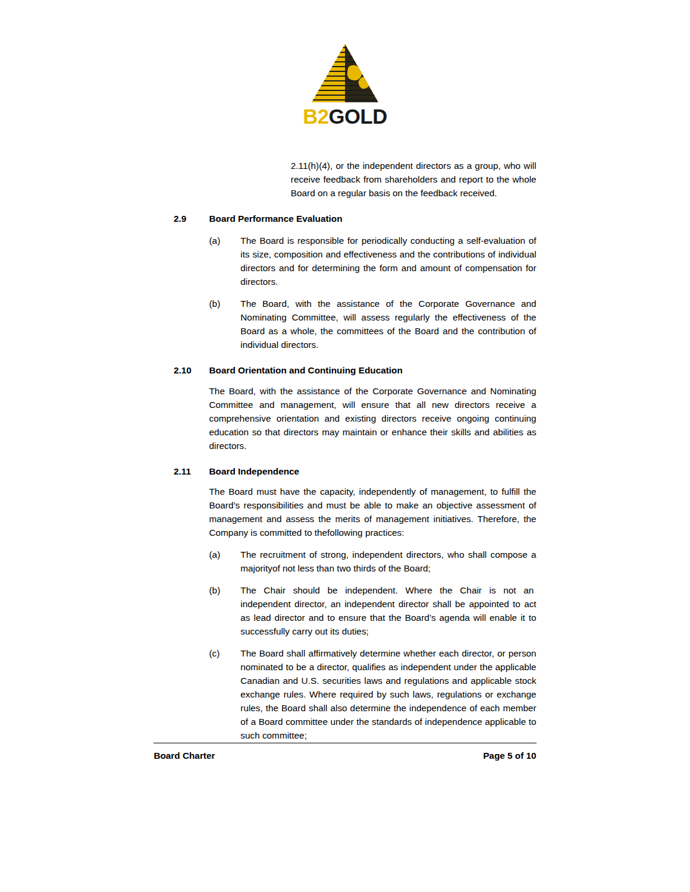B2 GOLD
2.11(h)(4), or the independent directors as a group, who will receive feedback from shareholders and report to the whole Board on a regular basis on the feedback received.
2.9
Board Performance Evaluation
(a)
The Board is responsible for periodically conducting a self-evaluation of its size, composition and effectiveness and the contributions of individual directors and for determining the form and amount of compensation for directors.
(b)
The Board, with the assistance of the Corporate Governance and Nominating Committee, will assess regularly the effectiveness of the Board as a whole, the committees of the Board and the contribution of individual directors.
2.10
Board Orientation and Continuing Education
The Board, with the assistance of the Corporate Governance and Nominating Committee and management, will ensure that all new directors receive a comprehensive orientation and existing directors receive ongoing continuing education so that directors may maintain or enhance their skills and abilities as directors.
2.11
Board Independence
The Board must have the capacity, independently of management, to fulfill the Board’s responsibilities and must be able to make an objective assessment of management and assess the merits of management initiatives. Therefore, the Company is committed to the​following practices:
(a)
The recruitment of strong, independent directors, who shall compose a majority​of not less than two thirds of the Board;
(b)
The Chair should be independent. Where the Chair is not an independent director, an independent director shall be appointed to act as lead director and to ensure that the Board’s agenda will enable it to successfully carry out its duties;
(c)
The Board shall affirmatively determine whether each director, or person nominated to be a director, qualifies as independent under the applicable Canadian and U.S. securities laws and regulations and applicable stock exchange rules. Where required by such laws, regulations or exchange rules, the Board shall also determine the independence of each member of a Board committee under the standards of independence applicable to such committee;
Board Charter
Page 5 of 10